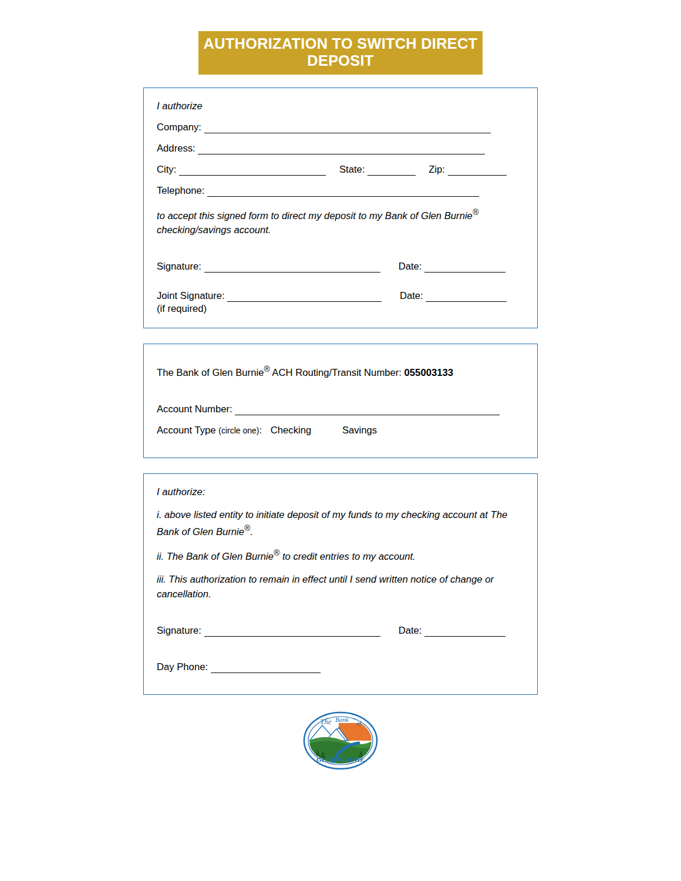AUTHORIZATION TO SWITCH DIRECT DEPOSIT
I authorize
Company:
Address:
City: State: Zip:
Telephone:
to accept this signed form to direct my deposit to my Bank of Glen Burnie® checking/savings account.
Signature: Date:
Joint Signature: Date:
(if required)
The Bank of Glen Burnie® ACH Routing/Transit Number: 055003133
Account Number:
Account Type (circle one): Checking Savings
I authorize:
i. above listed entity to initiate deposit of my funds to my checking account at The Bank of Glen Burnie®.
ii. The Bank of Glen Burnie® to credit entries to my account.
iii. This authorization to remain in effect until I send written notice of change or cancellation.
Signature: Date:
Day Phone:
The Bank of GLEN BURNIE ®